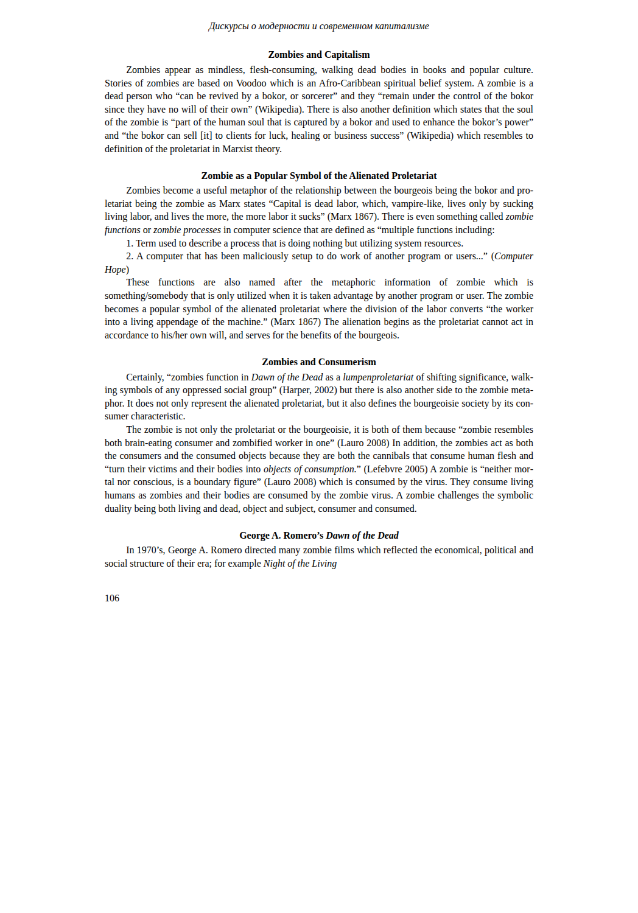Дискурсы о модерности и современном капитализме
Zombies and Capitalism
Zombies appear as mindless, flesh-consuming, walking dead bodies in books and popular culture. Stories of zombies are based on Voodoo which is an Afro-Caribbean spiritual belief system. A zombie is a dead person who “can be revived by a bokor, or sorcerer” and they “remain under the control of the bokor since they have no will of their own” (Wikipedia). There is also another definition which states that the soul of the zombie is “part of the human soul that is captured by a bokor and used to enhance the bokor’s power” and “the bokor can sell [it] to clients for luck, healing or business success” (Wikipedia) which resembles to definition of the proletariat in Marxist theory.
Zombie as a Popular Symbol of the Alienated Proletariat
Zombies become a useful metaphor of the relationship between the bourgeois being the bokor and proletariat being the zombie as Marx states “Capital is dead labor, which, vampire-like, lives only by sucking living labor, and lives the more, the more labor it sucks” (Marx 1867). There is even something called zombie functions or zombie processes in computer science that are defined as “multiple functions including:
1. Term used to describe a process that is doing nothing but utilizing system resources.
2. A computer that has been maliciously setup to do work of another program or users...” (Computer Hope)
These functions are also named after the metaphoric information of zombie which is something/somebody that is only utilized when it is taken advantage by another program or user. The zombie becomes a popular symbol of the alienated proletariat where the division of the labor converts “the worker into a living appendage of the machine.” (Marx 1867) The alienation begins as the proletariat cannot act in accordance to his/her own will, and serves for the benefits of the bourgeois.
Zombies and Consumerism
Certainly, “zombies function in Dawn of the Dead as a lumpenproletariat of shifting significance, walking symbols of any oppressed social group” (Harper, 2002) but there is also another side to the zombie metaphor. It does not only represent the alienated proletariat, but it also defines the bourgeoisie society by its consumer characteristic.
The zombie is not only the proletariat or the bourgeoisie, it is both of them because “zombie resembles both brain-eating consumer and zombified worker in one” (Lauro 2008) In addition, the zombies act as both the consumers and the consumed objects because they are both the cannibals that consume human flesh and “turn their victims and their bodies into objects of consumption.” (Lefebvre 2005) A zombie is “neither mortal nor conscious, is a boundary figure” (Lauro 2008) which is consumed by the virus. They consume living humans as zombies and their bodies are consumed by the zombie virus. A zombie challenges the symbolic duality being both living and dead, object and subject, consumer and consumed.
George A. Romero’s Dawn of the Dead
In 1970’s, George A. Romero directed many zombie films which reflected the economical, political and social structure of their era; for example Night of the Living
106